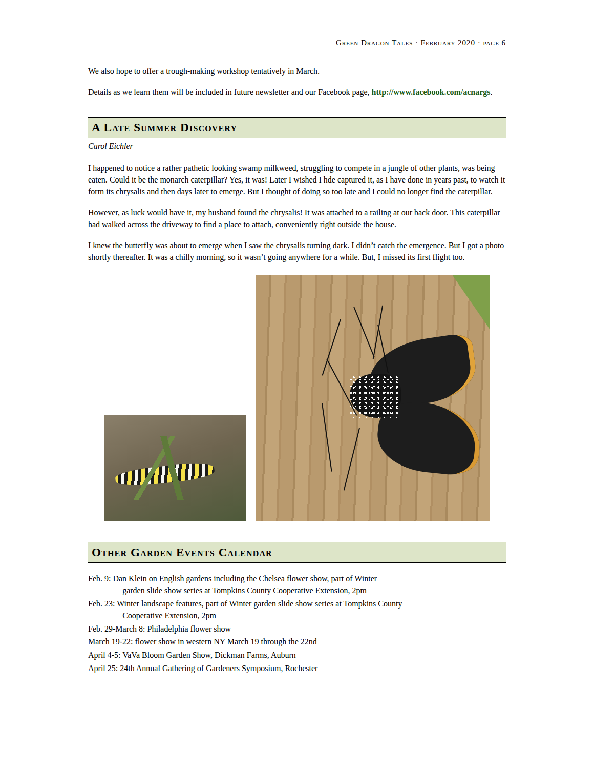Green Dragon Tales · February 2020 · page 6
We also hope to offer a trough-making workshop tentatively in March.
Details as we learn them will be included in future newsletter and our Facebook page, http://www.facebook.com/acnargs.
A Late Summer Discovery
Carol Eichler
I happened to notice a rather pathetic looking swamp milkweed, struggling to compete in a jungle of other plants, was being eaten. Could it be the monarch caterpillar? Yes, it was! Later I wished I hde captured it, as I have done in years past, to watch it form its chrysalis and then days later to emerge. But I thought of doing so too late and I could no longer find the caterpillar.
However, as luck would have it, my husband found the chrysalis! It was attached to a railing at our back door. This caterpillar had walked across the driveway to find a place to attach, conveniently right outside the house.
I knew the butterfly was about to emerge when I saw the chrysalis turning dark. I didn’t catch the emergence. But I got a photo shortly thereafter. It was a chilly morning, so it wasn’t going anywhere for a while. But, I missed its first flight too.
Other Garden Events Calendar
Feb. 9: Dan Klein on English gardens including the Chelsea flower show, part of Winter garden slide show series at Tompkins County Cooperative Extension, 2pm
Feb. 23: Winter landscape features, part of Winter garden slide show series at Tompkins County Cooperative Extension, 2pm
Feb. 29-March 8: Philadelphia flower show
March 19-22: flower show in western NY March 19 through the 22nd
April 4-5: VaVa Bloom Garden Show, Dickman Farms, Auburn
April 25: 24th Annual Gathering of Gardeners Symposium, Rochester